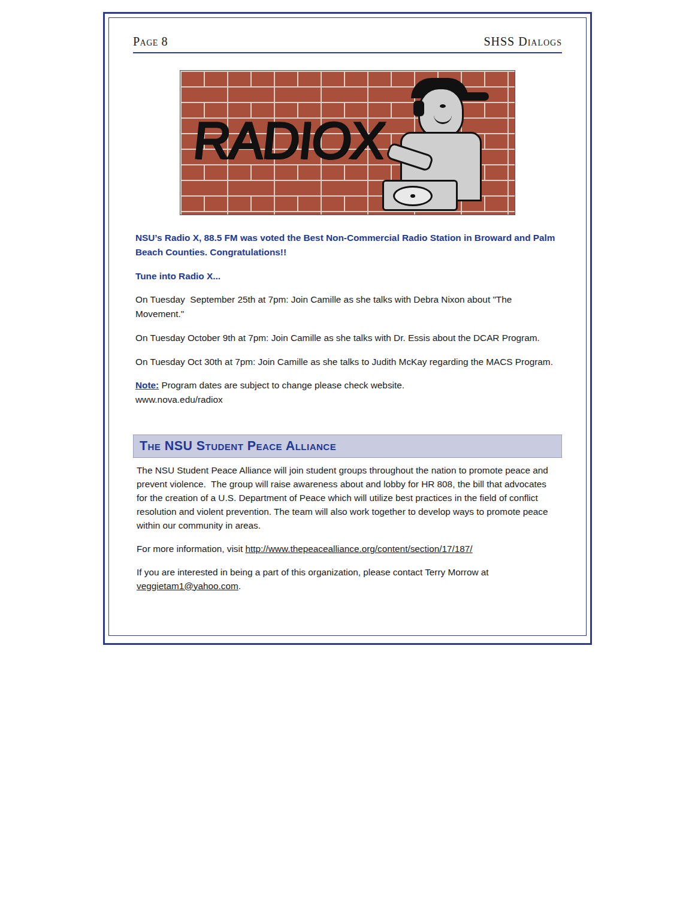Page 8
SHSS Dialogs
RADIOX
NSU’s Radio X, 88.5 FM was voted the Best Non-Commercial Radio Station in Broward and Palm Beach Counties. Congratulations!!
Tune into Radio X...
On Tuesday September 25th at 7pm: Join Camille as she talks with Debra Nixon about "The Movement."
On Tuesday October 9th at 7pm: Join Camille as she talks with Dr. Essis about the DCAR Program.
On Tuesday Oct 30th at 7pm: Join Camille as she talks to Judith McKay regarding the MACS Program.
Note: Program dates are subject to change please check website.
www.nova.edu/radiox
The NSU Student Peace Alliance
The NSU Student Peace Alliance will join student groups throughout the nation to promote peace and prevent violence. The group will raise awareness about and lobby for HR 808, the bill that advocates for the creation of a U.S. Department of Peace which will utilize best practices in the field of conflict resolution and violent prevention. The team will also work together to develop ways to promote peace within our community in areas.
For more information, visit http://www.thepeacealliance.org/content/section/17/187/
If you are interested in being a part of this organization, please contact Terry Morrow at veggietam1@yahoo.com.